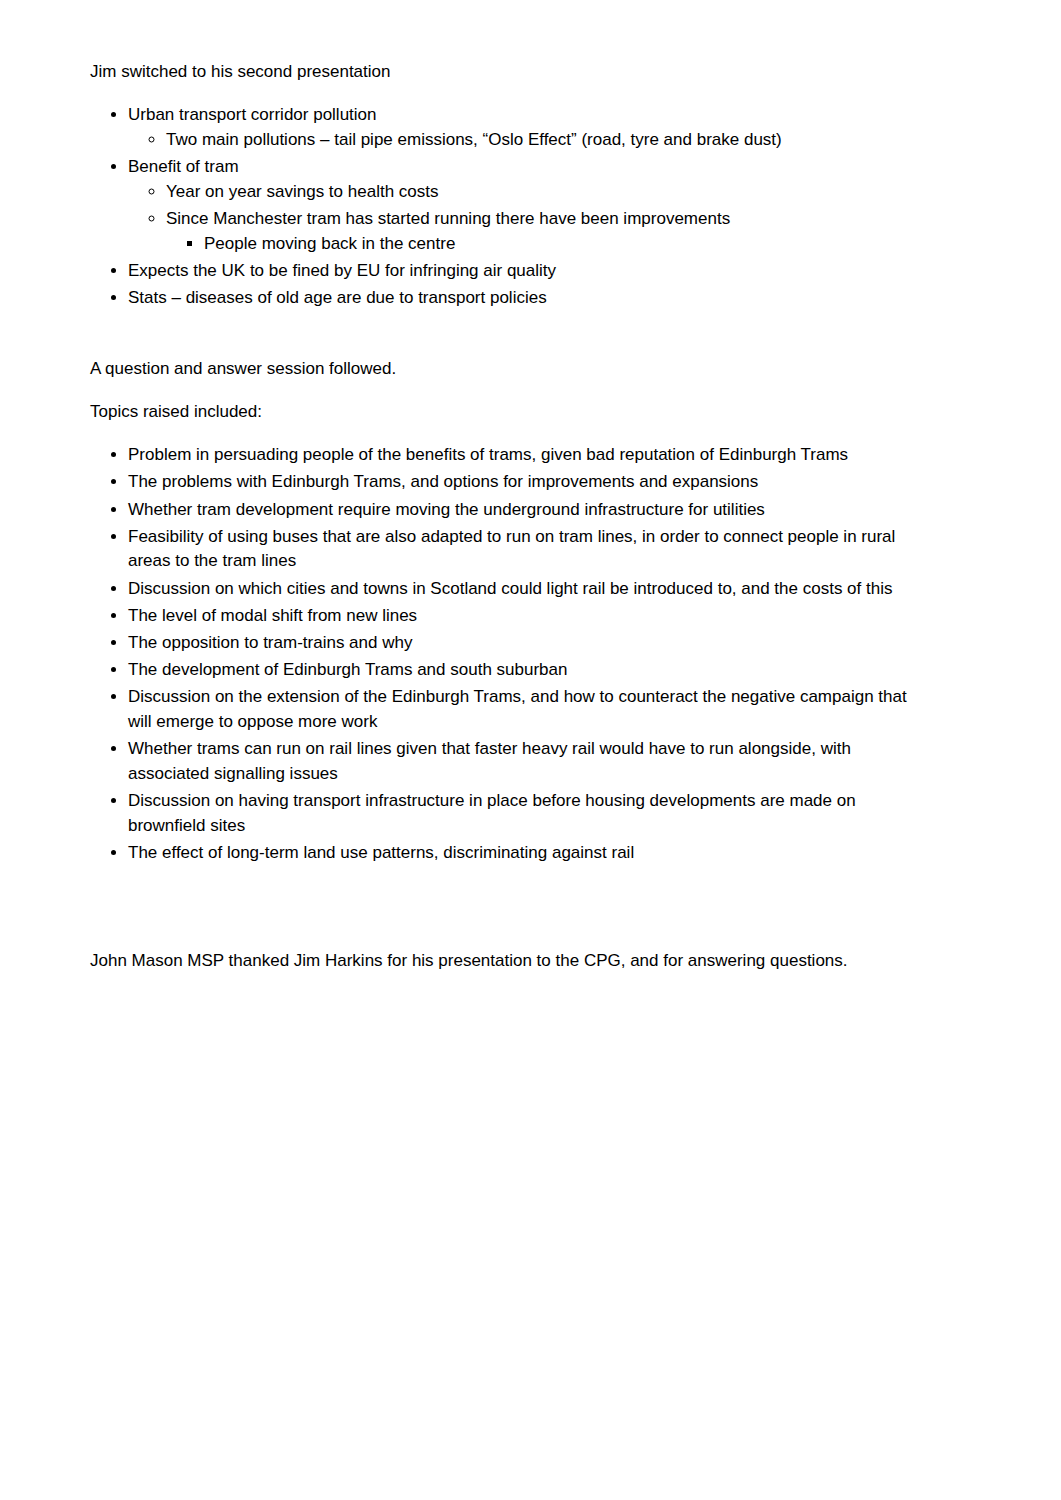Jim switched to his second presentation
Urban transport corridor pollution
Two main pollutions – tail pipe emissions, “Oslo Effect” (road, tyre and brake dust)
Benefit of tram
Year on year savings to health costs
Since Manchester tram has started running there have been improvements
People moving back in the centre
Expects the UK to be fined by EU for infringing air quality
Stats – diseases of old age are due to transport policies
A question and answer session followed.
Topics raised included:
Problem in persuading people of the benefits of trams, given bad reputation of Edinburgh Trams
The problems with Edinburgh Trams, and options for improvements and expansions
Whether tram development require moving the underground infrastructure for utilities
Feasibility of using buses that are also adapted to run on tram lines, in order to connect people in rural areas to the tram lines
Discussion on which cities and towns in Scotland could light rail be introduced to, and the costs of this
The level of modal shift from new lines
The opposition to tram-trains and why
The development of Edinburgh Trams and south suburban
Discussion on the extension of the Edinburgh Trams, and how to counteract the negative campaign that will emerge to oppose more work
Whether trams can run on rail lines given that faster heavy rail would have to run alongside, with associated signalling issues
Discussion on having transport infrastructure in place before housing developments are made on brownfield sites
The effect of long-term land use patterns, discriminating against rail
John Mason MSP thanked Jim Harkins for his presentation to the CPG, and for answering questions.